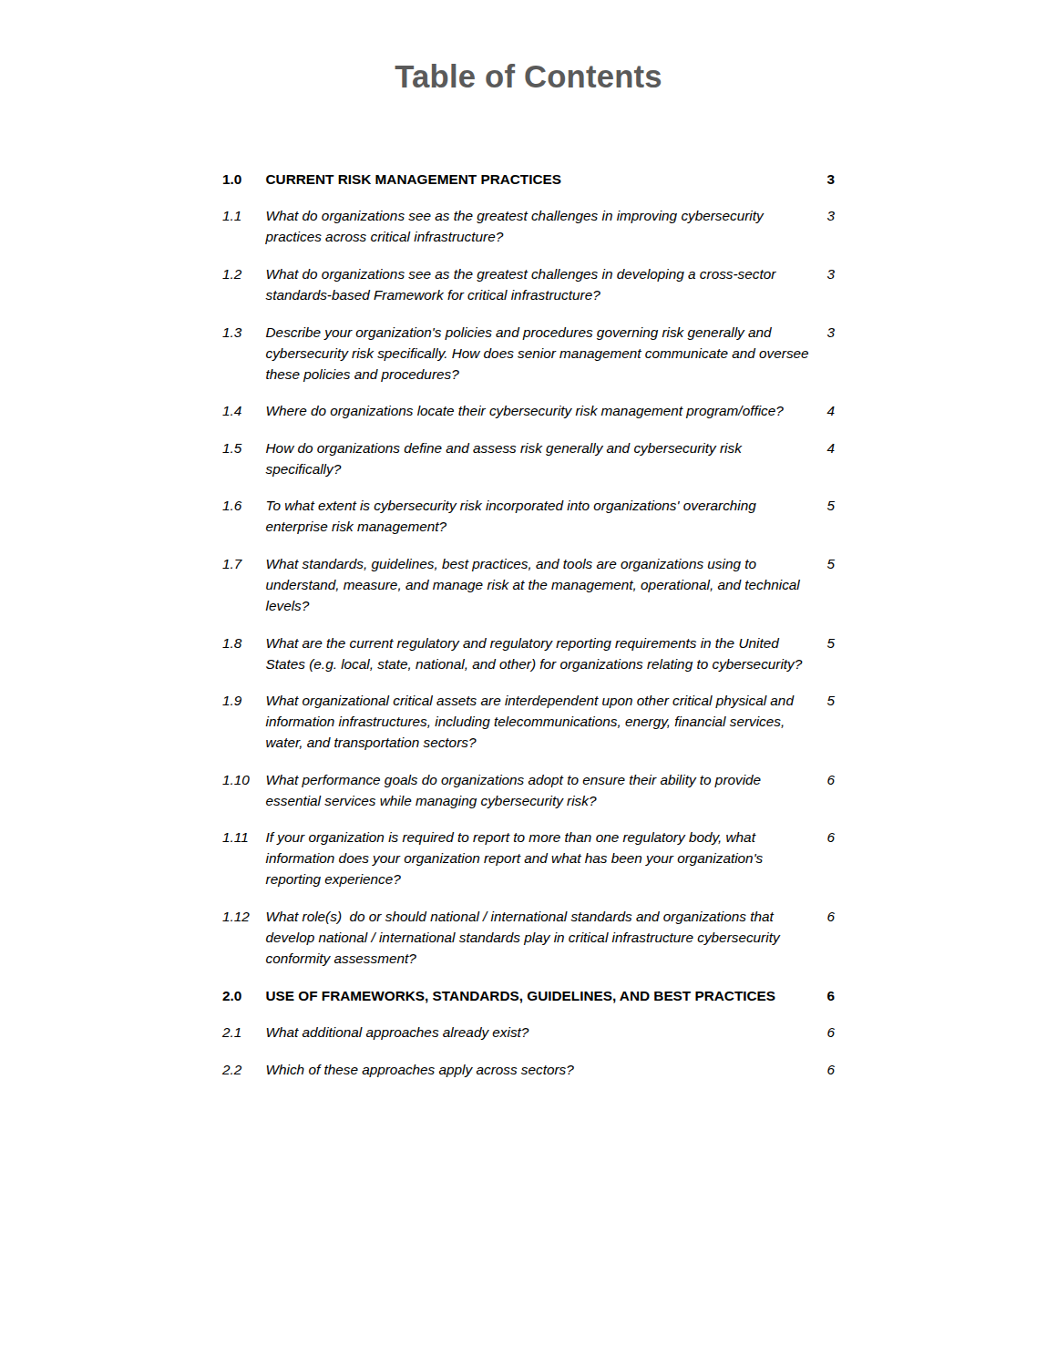Table of Contents
| 1.0 | Current Risk Management Practices | 3 |
| 1.1 | What do organizations see as the greatest challenges in improving cybersecurity practices across critical infrastructure? | 3 |
| 1.2 | What do organizations see as the greatest challenges in developing a cross-sector standards-based Framework for critical infrastructure? | 3 |
| 1.3 | Describe your organization's policies and procedures governing risk generally and cybersecurity risk specifically. How does senior management communicate and oversee these policies and procedures? | 3 |
| 1.4 | Where do organizations locate their cybersecurity risk management program/office? | 4 |
| 1.5 | How do organizations define and assess risk generally and cybersecurity risk specifically? | 4 |
| 1.6 | To what extent is cybersecurity risk incorporated into organizations' overarching enterprise risk management? | 5 |
| 1.7 | What standards, guidelines, best practices, and tools are organizations using to understand, measure, and manage risk at the management, operational, and technical levels? | 5 |
| 1.8 | What are the current regulatory and regulatory reporting requirements in the United States (e.g. local, state, national, and other) for organizations relating to cybersecurity? | 5 |
| 1.9 | What organizational critical assets are interdependent upon other critical physical and information infrastructures, including telecommunications, energy, financial services, water, and transportation sectors? | 5 |
| 1.10 | What performance goals do organizations adopt to ensure their ability to provide essential services while managing cybersecurity risk? | 6 |
| 1.11 | If your organization is required to report to more than one regulatory body, what information does your organization report and what has been your organization's reporting experience? | 6 |
| 1.12 | What role(s) do or should national / international standards and organizations that develop national / international standards play in critical infrastructure cybersecurity conformity assessment? | 6 |
| 2.0 | Use of Frameworks, Standards, Guidelines, and Best Practices | 6 |
| 2.1 | What additional approaches already exist? | 6 |
| 2.2 | Which of these approaches apply across sectors? | 6 |